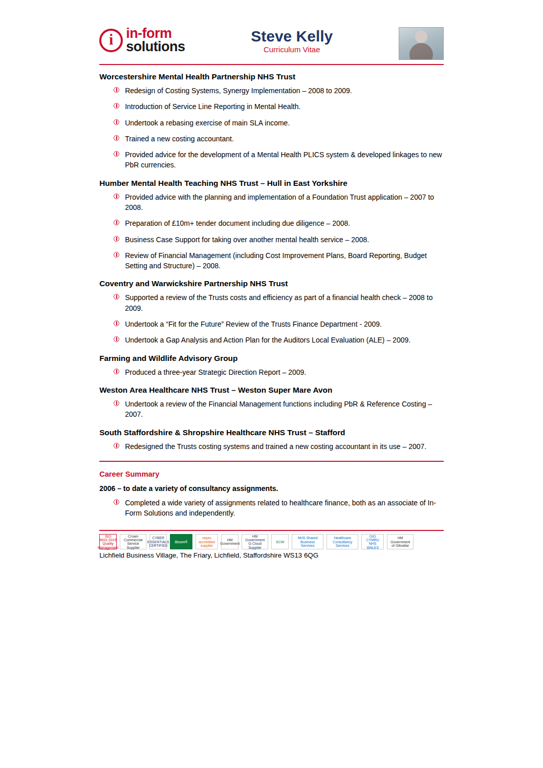i
in-form
solutions
Steve Kelly
Curriculum Vitae
Worcestershire Mental Health Partnership NHS Trust
Redesign of Costing Systems, Synergy Implementation – 2008 to 2009.
Introduction of Service Line Reporting in Mental Health.
Undertook a rebasing exercise of main SLA income.
Trained a new costing accountant.
Provided advice for the development of a Mental Health PLICS system & developed linkages to new PbR currencies.
Humber Mental Health Teaching NHS Trust – Hull in East Yorkshire
Provided advice with the planning and implementation of a Foundation Trust application – 2007 to 2008.
Preparation of £10m+ tender document including due diligence – 2008.
Business Case Support for taking over another mental health service – 2008.
Review of Financial Management (including Cost Improvement Plans, Board Reporting, Budget Setting and Structure) – 2008.
Coventry and Warwickshire Partnership NHS Trust
Supported a review of the Trusts costs and efficiency as part of a financial health check – 2008 to 2009.
Undertook a “Fit for the Future” Review of the Trusts Finance Department - 2009.
Undertook a Gap Analysis and Action Plan for the Auditors Local Evaluation (ALE) – 2009.
Farming and Wildlife Advisory Group
Produced a three-year Strategic Direction Report – 2009.
Weston Area Healthcare NHS Trust – Weston Super Mare Avon
Undertook a review of the Financial Management functions including PbR & Reference Costing – 2007.
South Staffordshire & Shropshire Healthcare NHS Trust – Stafford
Redesigned the Trusts costing systems and trained a new costing accountant in its use – 2007.
Career Summary
2006 – to date a variety of consultancy assignments.
Completed a wide variety of assignments related to healthcare finance, both as an associate of In-Form Solutions and independently.
ISO 9001:2015 Quality Management
Crown Commercial Service Supplier
CYBER ESSENTIALS CERTIFIED
Bloom®
nepro accredited supplier
HM Government
HM Government G-Cloud Supplier
SCW
NHS Shared Business Services
Healthcare Consultancy Services
GIG CYMRU NHS WALES
HM Government of Gibraltar
Lichfield Business Village, The Friary, Lichfield, Staffordshire WS13 6QG